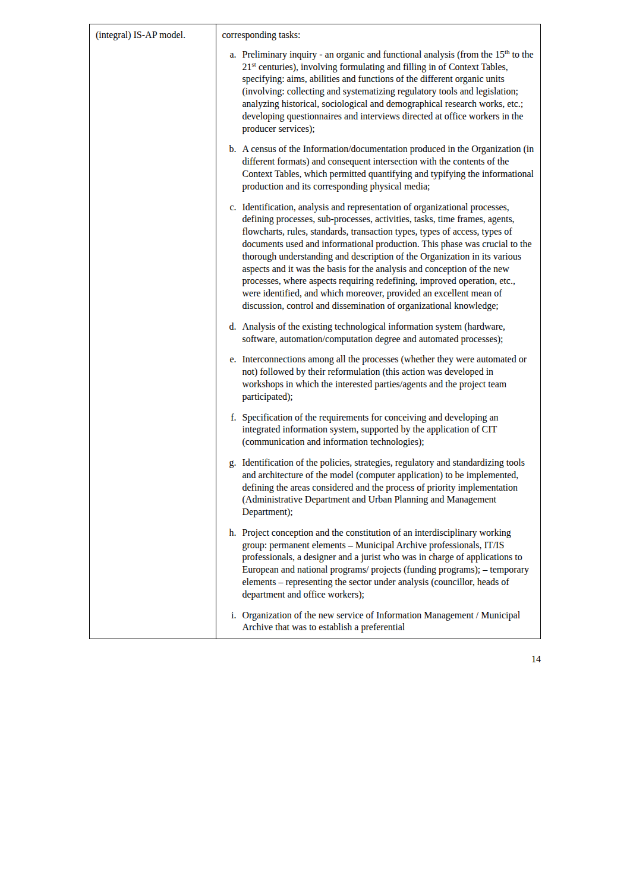| (integral) IS-AP model. | corresponding tasks: Preliminary inquiry - an organic and functional analysis (from the 15 th to the 21 st centuries), involving formulating and filling in of Context Tables, specifying: aims, abilities and functions of the different organic units (involving: collecting and systematizing regulatory tools and legislation; analyzing historical, sociological and demographical research works, etc.; developing questionnaires and interviews directed at office workers in the producer services); A census of the Information/documentation produced in the Organization (in different formats) and consequent intersection with the contents of the Context Tables, which permitted quantifying and typifying the informational production and its corresponding physical media; Identification, analysis and representation of organizational processes, defining processes, sub-processes, activities, tasks, time frames, agents, flowcharts, rules, standards, transaction types, types of access, types of documents used and informational production. This phase was crucial to the thorough understanding and description of the Organization in its various aspects and it was the basis for the analysis and conception of the new processes, where aspects requiring redefining, improved operation, etc., were identified, and which moreover, provided an excellent mean of discussion, control and dissemination of organizational knowledge; Analysis of the existing technological information system (hardware, software, automation/computation degree and automated processes); Interconnections among all the processes (whether they were automated or not) followed by their reformulation (this action was developed in workshops in which the interested parties/agents and the project team participated); Specification of the requirements for conceiving and developing an integrated information system, supported by the application of CIT (communication and information technologies); Identification of the policies, strategies, regulatory and standardizing tools and architecture of the model (computer application) to be implemented, defining the areas considered and the process of priority implementation (Administrative Department and Urban Planning and Management Department); Project conception and the constitution of an interdisciplinary working group: permanent elements – Municipal Archive professionals, IT/IS professionals, a designer and a jurist who was in charge of applications to European and national programs/ projects (funding programs); – temporary elements – representing the sector under analysis (councillor, heads of department and office workers); Organization of the new service of Information Management / Municipal Archive that was to establish a preferential |
14